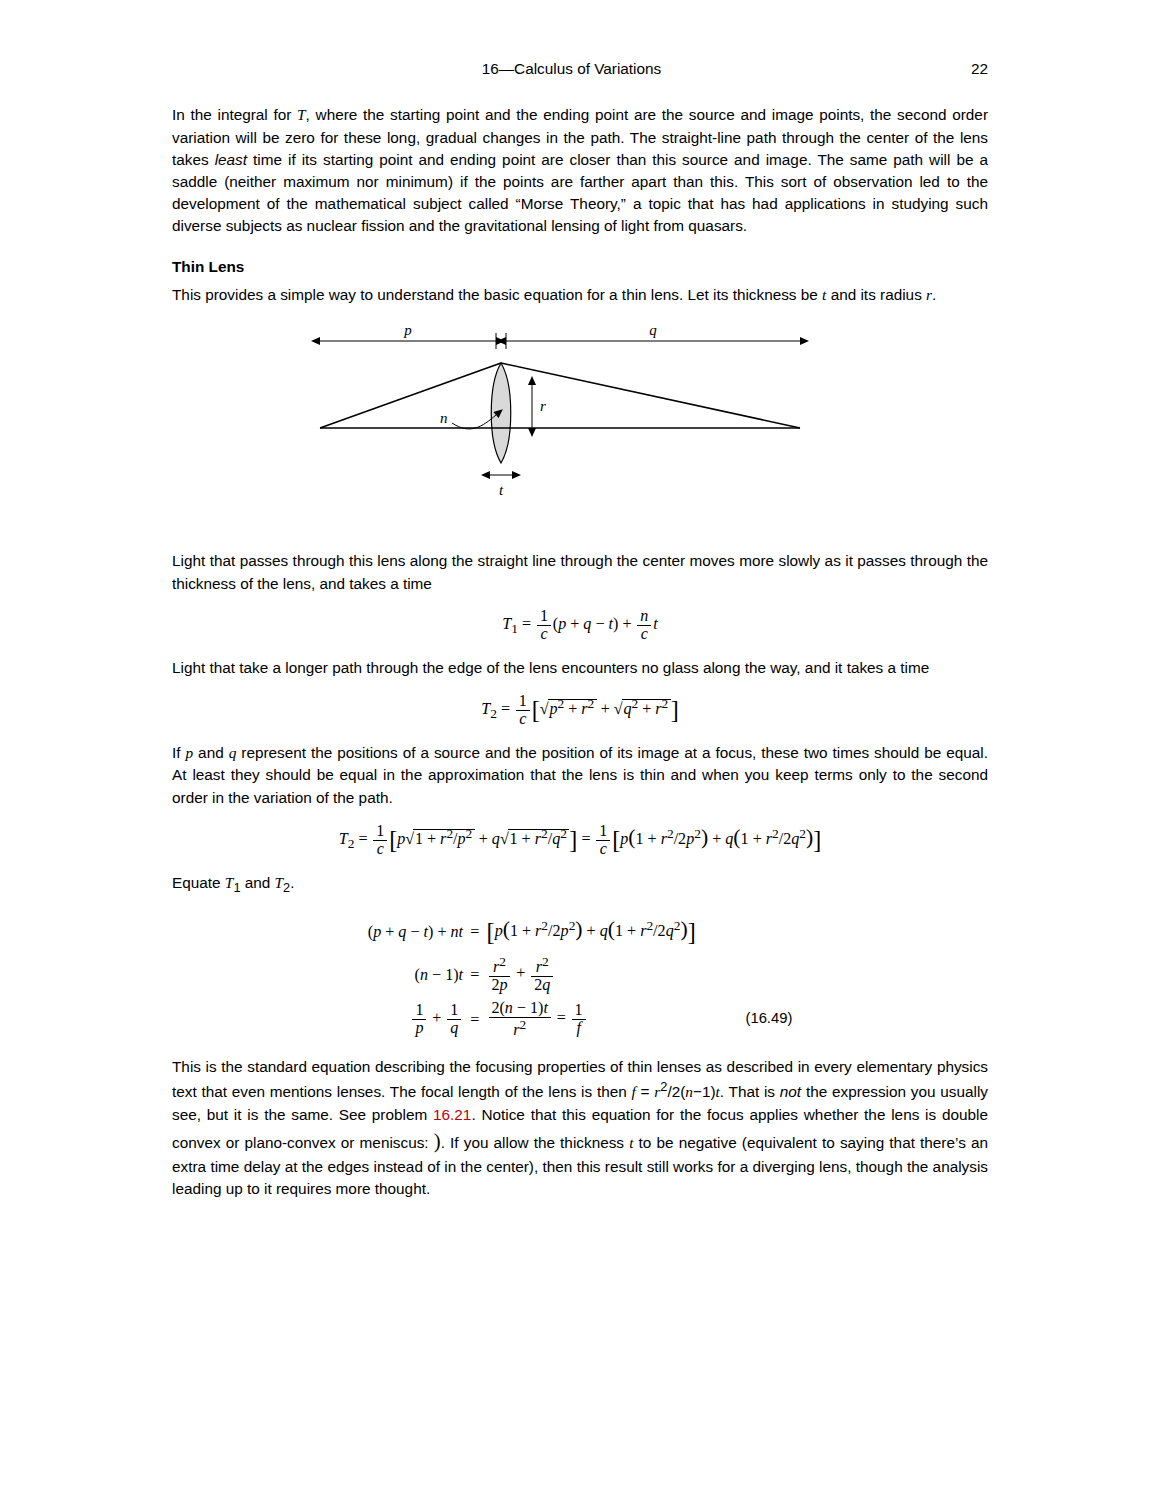16—Calculus of Variations 22
In the integral for T, where the starting point and the ending point are the source and image points, the second order variation will be zero for these long, gradual changes in the path. The straight-line path through the center of the lens takes least time if its starting point and ending point are closer than this source and image. The same path will be a saddle (neither maximum nor minimum) if the points are farther apart than this. This sort of observation led to the development of the mathematical subject called “Morse Theory,” a topic that has had applications in studying such diverse subjects as nuclear fission and the gravitational lensing of light from quasars.
Thin Lens
This provides a simple way to understand the basic equation for a thin lens. Let its thickness be t and its radius r.
p q r n t
Light that passes through this lens along the straight line through the center moves more slowly as it passes through the thickness of the lens, and takes a time
T1 = 1 c(p + q − t) + nc t
Light that take a longer path through the edge of the lens encounters no glass along the way, and it takes a time
T2 = 1 c[√p2 + r2 + √q2 + r2]
If p and q represent the positions of a source and the position of its image at a focus, these two times should be equal. At least they should be equal in the approximation that the lens is thin and when you keep terms only to the second order in the variation of the path.
T2 = 1 c[p√1 + r2/p2 + q√1 + r2/q2] = 1 c[p(1 + r2/2p2) + q(1 + r2/2q2)]
Equate T1 and T2.
| ( p + q − t ) + nt | = | [ p ( 1 + r 2 /2 p 2 ) + q ( 1 + r 2 /2 q 2 ) ] | |
| ( n − 1) t | = | r 2 2 p + r 2 2 q | |
| 1 p + 1 q | = | 2( n − 1) t r 2 = 1 f | (16.49) |
This is the standard equation describing the focusing properties of thin lenses as described in every elementary physics text that even mentions lenses. The focal length of the lens is then f = r2/2(n−1)t. That is not the expression you usually see, but it is the same. See problem 16.21. Notice that this equation for the focus applies whether the lens is double convex or plano-convex or meniscus: ). If you allow the thickness t to be negative (equivalent to saying that there’s an extra time delay at the edges instead of in the center), then this result still works for a diverging lens, though the analysis leading up to it requires more thought.